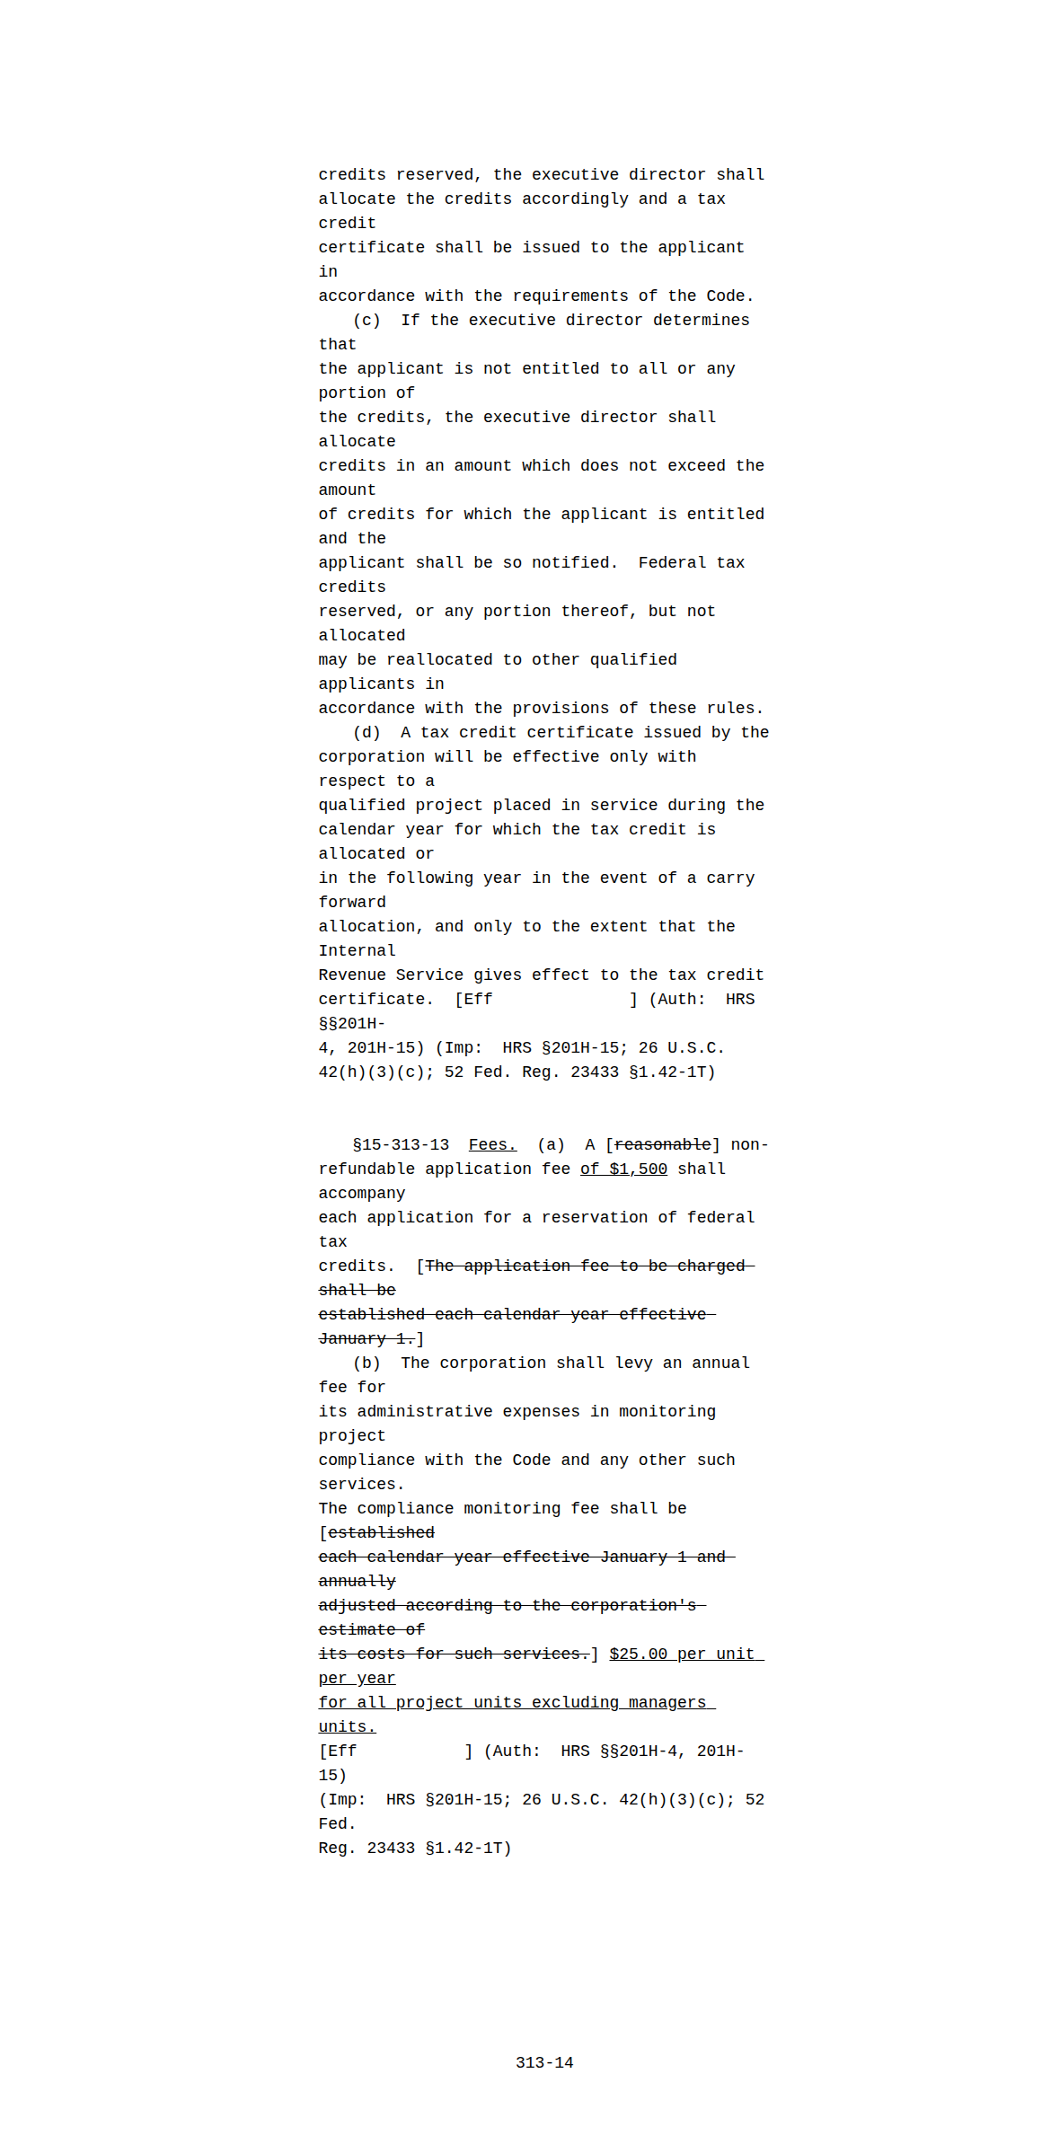credits reserved, the executive director shall
allocate the credits accordingly and a tax credit
certificate shall be issued to the applicant in
accordance with the requirements of the Code.
(c) If the executive director determines that
the applicant is not entitled to all or any portion of
the credits, the executive director shall allocate
credits in an amount which does not exceed the amount
of credits for which the applicant is entitled and the
applicant shall be so notified. Federal tax credits
reserved, or any portion thereof, but not allocated
may be reallocated to other qualified applicants in
accordance with the provisions of these rules.
(d) A tax credit certificate issued by the
corporation will be effective only with respect to a
qualified project placed in service during the
calendar year for which the tax credit is allocated or
in the following year in the event of a carry forward
allocation, and only to the extent that the Internal
Revenue Service gives effect to the tax credit
certificate. [Eff ] (Auth: HRS §§201H-
4, 201H-15) (Imp: HRS §201H-15; 26 U.S.C.
42(h)(3)(c); 52 Fed. Reg. 23433 §1.42-1T)
§15-313-13 Fees. (a) A [reasonable] non-
refundable application fee of $1,500 shall accompany
each application for a reservation of federal tax
credits. [The application fee to be charged shall be
established each calendar year effective January 1.]
(b) The corporation shall levy an annual fee for
its administrative expenses in monitoring project
compliance with the Code and any other such services.
The compliance monitoring fee shall be [established
each calendar year effective January 1 and annually
adjusted according to the corporation's estimate of
its costs for such services.] $25.00 per unit per year
for all project units excluding managers units.
[Eff ] (Auth: HRS §§201H-4, 201H-15)
(Imp: HRS §201H-15; 26 U.S.C. 42(h)(3)(c); 52 Fed.
Reg. 23433 §1.42-1T)
313-14